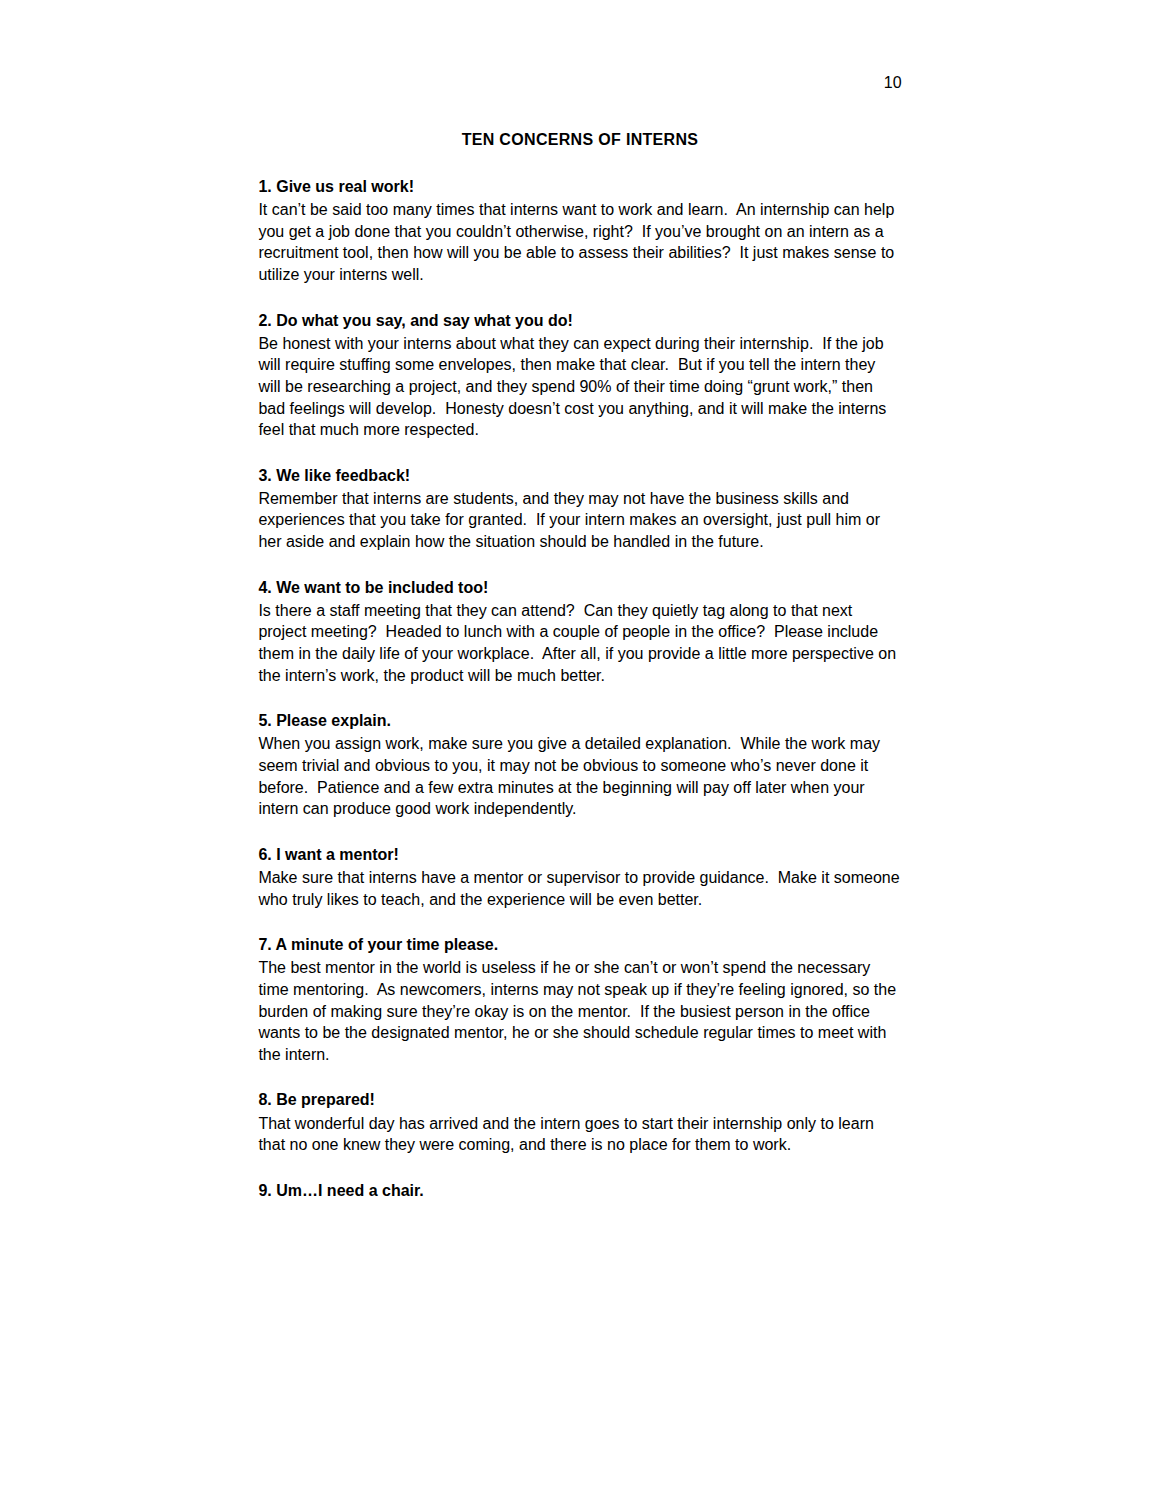10
TEN CONCERNS OF INTERNS
1. Give us real work!
It can’t be said too many times that interns want to work and learn. An internship can help you get a job done that you couldn’t otherwise, right? If you’ve brought on an intern as a recruitment tool, then how will you be able to assess their abilities? It just makes sense to utilize your interns well.
2. Do what you say, and say what you do!
Be honest with your interns about what they can expect during their internship. If the job will require stuffing some envelopes, then make that clear. But if you tell the intern they will be researching a project, and they spend 90% of their time doing “grunt work,” then bad feelings will develop. Honesty doesn’t cost you anything, and it will make the interns feel that much more respected.
3. We like feedback!
Remember that interns are students, and they may not have the business skills and experiences that you take for granted. If your intern makes an oversight, just pull him or her aside and explain how the situation should be handled in the future.
4. We want to be included too!
Is there a staff meeting that they can attend? Can they quietly tag along to that next project meeting? Headed to lunch with a couple of people in the office? Please include them in the daily life of your workplace. After all, if you provide a little more perspective on the intern’s work, the product will be much better.
5. Please explain.
When you assign work, make sure you give a detailed explanation. While the work may seem trivial and obvious to you, it may not be obvious to someone who’s never done it before. Patience and a few extra minutes at the beginning will pay off later when your intern can produce good work independently.
6. I want a mentor!
Make sure that interns have a mentor or supervisor to provide guidance. Make it someone who truly likes to teach, and the experience will be even better.
7. A minute of your time please.
The best mentor in the world is useless if he or she can’t or won’t spend the necessary time mentoring. As newcomers, interns may not speak up if they’re feeling ignored, so the burden of making sure they’re okay is on the mentor. If the busiest person in the office wants to be the designated mentor, he or she should schedule regular times to meet with the intern.
8. Be prepared!
That wonderful day has arrived and the intern goes to start their internship only to learn that no one knew they were coming, and there is no place for them to work.
9. Um…I need a chair.